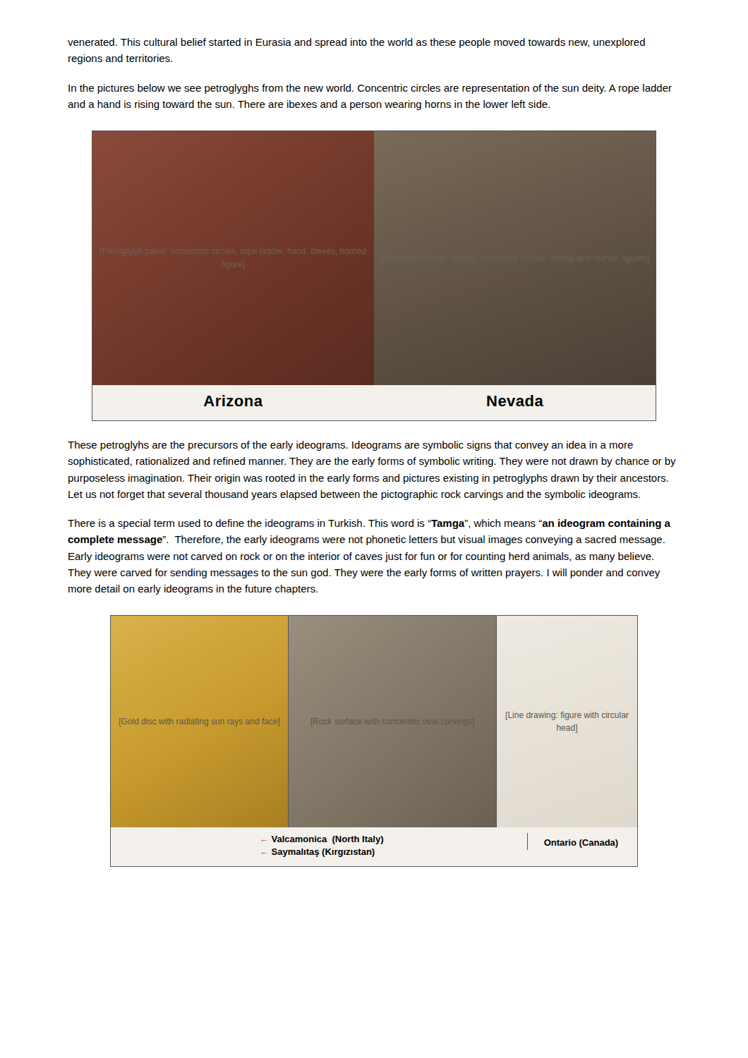venerated. This cultural belief started in Eurasia and spread into the world as these people moved towards new, unexplored regions and territories.
In the pictures below we see petroglyghs from the new world. Concentric circles are representation of the sun deity. A rope ladder and a hand is rising toward the sun. There are ibexes and a person wearing horns in the lower left side.
[Petroglyph panel: concentric circles, rope ladder, hand, ibexes, horned figure]
[Petroglyph panel: spirals, concentric circles, animal and human figures]
Arizona Nevada
These petroglyhs are the precursors of the early ideograms. Ideograms are symbolic signs that convey an idea in a more sophisticated, rationalized and refined manner. They are the early forms of symbolic writing. They were not drawn by chance or by purposeless imagination. Their origin was rooted in the early forms and pictures existing in petroglyphs drawn by their ancestors. Let us not forget that several thousand years elapsed between the pictographic rock carvings and the symbolic ideograms.
There is a special term used to define the ideograms in Turkish. This word is “Tamga”, which means “an ideogram containing a complete message”. Therefore, the early ideograms were not phonetic letters but visual images conveying a sacred message. Early ideograms were not carved on rock or on the interior of caves just for fun or for counting herd animals, as many believe. They were carved for sending messages to the sun god. They were the early forms of written prayers. I will ponder and convey more detail on early ideograms in the future chapters.
[Gold disc with radiating sun rays and face]
[Rock surface with concentric oval carvings]
[Line drawing: figure with circular head]
←Valcamonica (North Italy)
←Saymalıtaş (Kırgızıstan)
Ontario (Canada)